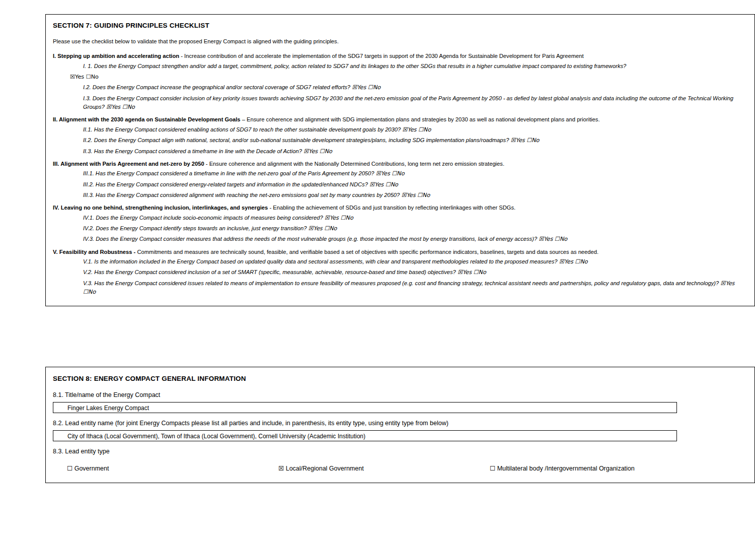SECTION 7: GUIDING PRINCIPLES CHECKLIST
Please use the checklist below to validate that the proposed Energy Compact is aligned with the guiding principles.
I. Stepping up ambition and accelerating action - Increase contribution of and accelerate the implementation of the SDG7 targets in support of the 2030 Agenda for Sustainable Development for Paris Agreement
I. 1. Does the Energy Compact strengthen and/or add a target, commitment, policy, action related to SDG7 and its linkages to the other SDGs that results in a higher cumulative impact compared to existing frameworks?
☒Yes ☐No
I.2. Does the Energy Compact increase the geographical and/or sectoral coverage of SDG7 related efforts? ☒Yes ☐No
I.3. Does the Energy Compact consider inclusion of key priority issues towards achieving SDG7 by 2030 and the net-zero emission goal of the Paris Agreement by 2050 - as defied by latest global analysis and data including the outcome of the Technical Working Groups? ☒Yes ☐No
II. Alignment with the 2030 agenda on Sustainable Development Goals – Ensure coherence and alignment with SDG implementation plans and strategies by 2030 as well as national development plans and priorities.
II.1. Has the Energy Compact considered enabling actions of SDG7 to reach the other sustainable development goals by 2030? ☒Yes ☐No
II.2. Does the Energy Compact align with national, sectoral, and/or sub-national sustainable development strategies/plans, including SDG implementation plans/roadmaps? ☒Yes ☐No
II.3. Has the Energy Compact considered a timeframe in line with the Decade of Action? ☒Yes ☐No
III. Alignment with Paris Agreement and net-zero by 2050 - Ensure coherence and alignment with the Nationally Determined Contributions, long term net zero emission strategies.
III.1. Has the Energy Compact considered a timeframe in line with the net-zero goal of the Paris Agreement by 2050? ☒Yes ☐No
III.2. Has the Energy Compact considered energy-related targets and information in the updated/enhanced NDCs? ☒Yes ☐No
III.3. Has the Energy Compact considered alignment with reaching the net-zero emissions goal set by many countries by 2050? ☒Yes ☐No
IV. Leaving no one behind, strengthening inclusion, interlinkages, and synergies - Enabling the achievement of SDGs and just transition by reflecting interlinkages with other SDGs.
IV.1. Does the Energy Compact include socio-economic impacts of measures being considered? ☒Yes ☐No
IV.2. Does the Energy Compact identify steps towards an inclusive, just energy transition? ☒Yes ☐No
IV.3. Does the Energy Compact consider measures that address the needs of the most vulnerable groups (e.g. those impacted the most by energy transitions, lack of energy access)? ☒Yes ☐No
V. Feasibility and Robustness - Commitments and measures are technically sound, feasible, and verifiable based a set of objectives with specific performance indicators, baselines, targets and data sources as needed.
V.1. Is the information included in the Energy Compact based on updated quality data and sectoral assessments, with clear and transparent methodologies related to the proposed measures? ☒Yes ☐No
V.2. Has the Energy Compact considered inclusion of a set of SMART (specific, measurable, achievable, resource-based and time based) objectives? ☒Yes ☐No
V.3. Has the Energy Compact considered issues related to means of implementation to ensure feasibility of measures proposed (e.g. cost and financing strategy, technical assistant needs and partnerships, policy and regulatory gaps, data and technology)? ☒Yes ☐No
SECTION 8: ENERGY COMPACT GENERAL INFORMATION
8.1. Title/name of the Energy Compact
Finger Lakes Energy Compact
8.2. Lead entity name (for joint Energy Compacts please list all parties and include, in parenthesis, its entity type, using entity type from below)
City of Ithaca (Local Government), Town of Ithaca (Local Government), Cornell University (Academic Institution)
8.3. Lead entity type
☐ Government
☒ Local/Regional Government
☐ Multilateral body /Intergovernmental Organization